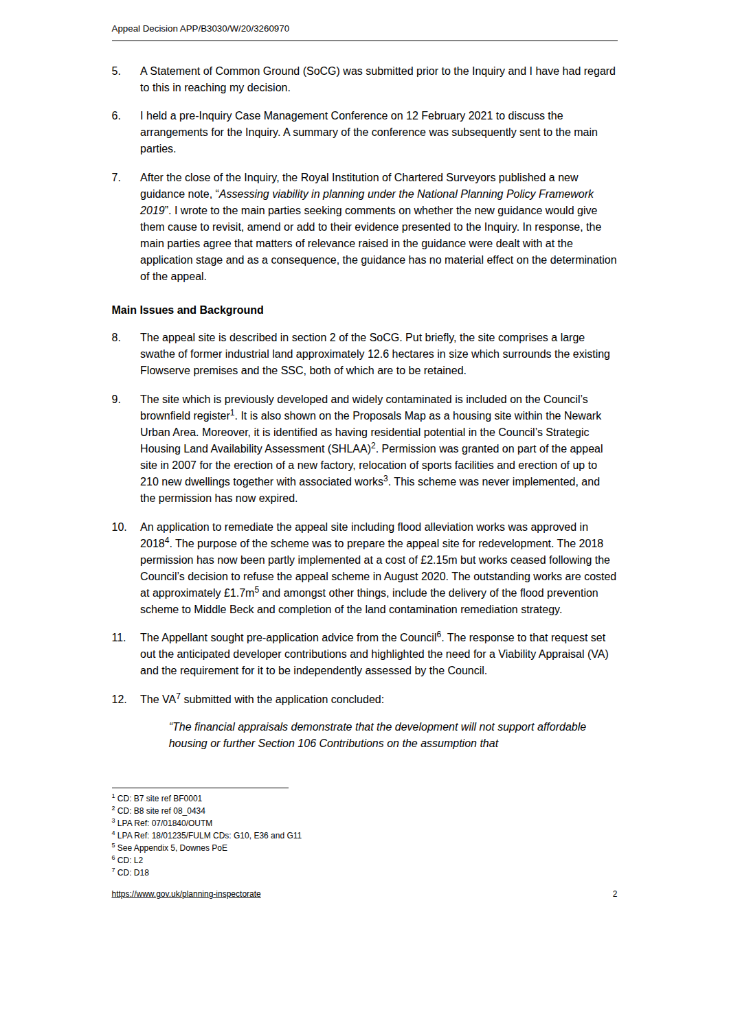Appeal Decision APP/B3030/W/20/3260970
5.
A Statement of Common Ground (SoCG) was submitted prior to the Inquiry and I have had regard to this in reaching my decision.
6.
I held a pre-Inquiry Case Management Conference on 12 February 2021 to discuss the arrangements for the Inquiry. A summary of the conference was subsequently sent to the main parties.
7.
After the close of the Inquiry, the Royal Institution of Chartered Surveyors published a new guidance note, “Assessing viability in planning under the National Planning Policy Framework 2019”. I wrote to the main parties seeking comments on whether the new guidance would give them cause to revisit, amend or add to their evidence presented to the Inquiry. In response, the main parties agree that matters of relevance raised in the guidance were dealt with at the application stage and as a consequence, the guidance has no material effect on the determination of the appeal.
Main Issues and Background
8.
The appeal site is described in section 2 of the SoCG. Put briefly, the site comprises a large swathe of former industrial land approximately 12.6 hectares in size which surrounds the existing Flowserve premises and the SSC, both of which are to be retained.
9.
The site which is previously developed and widely contaminated is included on the Council’s brownfield register1. It is also shown on the Proposals Map as a housing site within the Newark Urban Area. Moreover, it is identified as having residential potential in the Council’s Strategic Housing Land Availability Assessment (SHLAA)2. Permission was granted on part of the appeal site in 2007 for the erection of a new factory, relocation of sports facilities and erection of up to 210 new dwellings together with associated works3. This scheme was never implemented, and the permission has now expired.
10.
An application to remediate the appeal site including flood alleviation works was approved in 20184. The purpose of the scheme was to prepare the appeal site for redevelopment. The 2018 permission has now been partly implemented at a cost of £2.15m but works ceased following the Council’s decision to refuse the appeal scheme in August 2020. The outstanding works are costed at approximately £1.7m5 and amongst other things, include the delivery of the flood prevention scheme to Middle Beck and completion of the land contamination remediation strategy.
11.
The Appellant sought pre-application advice from the Council6. The response to that request set out the anticipated developer contributions and highlighted the need for a Viability Appraisal (VA) and the requirement for it to be independently assessed by the Council.
12.
The VA7 submitted with the application concluded:
“The financial appraisals demonstrate that the development will not support affordable housing or further Section 106 Contributions on the assumption that
1 CD: B7 site ref BF0001
2 CD: B8 site ref 08_0434
3 LPA Ref: 07/01840/OUTM
4 LPA Ref: 18/01235/FULM CDs: G10, E36 and G11
5 See Appendix 5, Downes PoE
6 CD: L2
7 CD: D18
https://www.gov.uk/planning-inspectorate 2